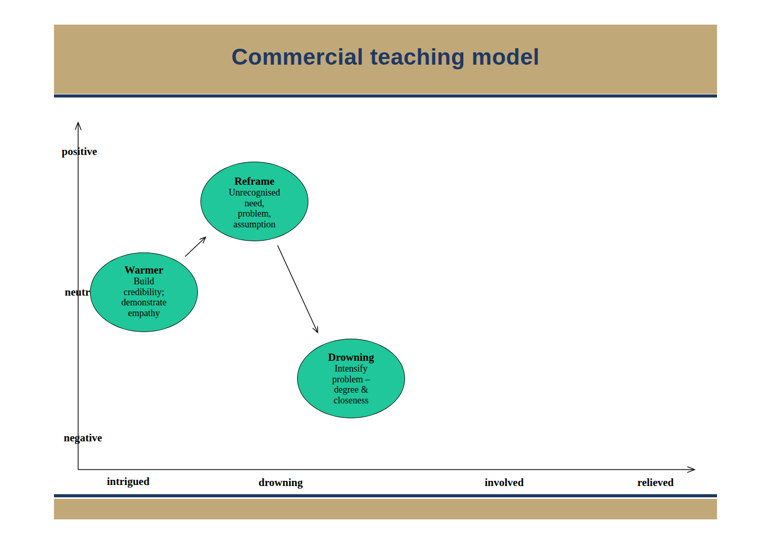Commercial teaching model
positive
neutral
negative
intrigued
drowning
involved
relieved
Warmer Build
credibility;
demonstrate
empathy
Reframe Unrecognised
need,
problem,
assumption
Drowning Intensify
problem –
degree &
closeness